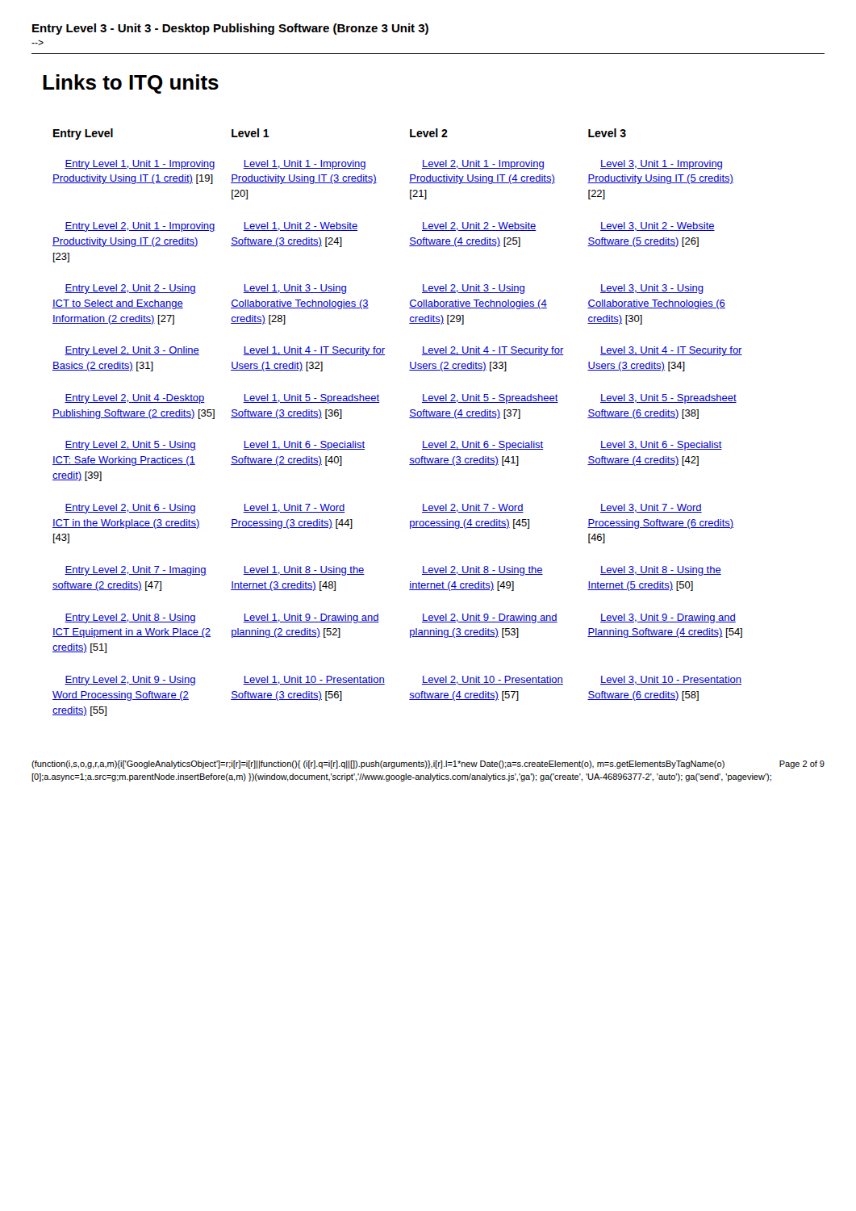Entry Level 3 - Unit 3 - Desktop Publishing Software (Bronze 3 Unit 3)
-->
Links to ITQ units
| Entry Level | Level 1 | Level 2 | Level 3 |
| --- | --- | --- | --- |
| Entry Level 1, Unit 1 - Improving Productivity Using IT (1 credit) [19] | Level 1, Unit 1 - Improving Productivity Using IT (3 credits) [20] | Level 2, Unit 1 - Improving Productivity Using IT (4 credits) [21] | Level 3, Unit 1 - Improving Productivity Using IT (5 credits) [22] |
| Entry Level 2, Unit 1 - Improving Productivity Using IT (2 credits) [23] | Level 1, Unit 2 - Website Software (3 credits) [24] | Level 2, Unit 2 - Website Software (4 credits) [25] | Level 3, Unit 2 - Website Software (5 credits) [26] |
| Entry Level 2, Unit 2 - Using ICT to Select and Exchange Information (2 credits) [27] | Level 1, Unit 3 - Using Collaborative Technologies (3 credits) [28] | Level 2, Unit 3 - Using Collaborative Technologies (4 credits) [29] | Level 3, Unit 3 - Using Collaborative Technologies (6 credits) [30] |
| Entry Level 2, Unit 3 - Online Basics (2 credits) [31] | Level 1, Unit 4 - IT Security for Users (1 credit) [32] | Level 2, Unit 4 - IT Security for Users (2 credits) [33] | Level 3, Unit 4 - IT Security for Users (3 credits) [34] |
| Entry Level 2, Unit 4 -Desktop Publishing Software (2 credits) [35] | Level 1, Unit 5 - Spreadsheet Software (3 credits) [36] | Level 2, Unit 5 - Spreadsheet Software (4 credits) [37] | Level 3, Unit 5 - Spreadsheet Software (6 credits) [38] |
| Entry Level 2, Unit 5 - Using ICT: Safe Working Practices (1 credit) [39] | Level 1, Unit 6 - Specialist Software (2 credits) [40] | Level 2, Unit 6 - Specialist software (3 credits) [41] | Level 3, Unit 6 - Specialist Software (4 credits) [42] |
| Entry Level 2, Unit 6 - Using ICT in the Workplace (3 credits) [43] | Level 1, Unit 7 - Word Processing (3 credits) [44] | Level 2, Unit 7 - Word processing (4 credits) [45] | Level 3, Unit 7 - Word Processing Software (6 credits) [46] |
| Entry Level 2, Unit 7 - Imaging software (2 credits) [47] | Level 1, Unit 8 - Using the Internet (3 credits) [48] | Level 2, Unit 8 - Using the internet (4 credits) [49] | Level 3, Unit 8 - Using the Internet (5 credits) [50] |
| Entry Level 2, Unit 8 - Using ICT Equipment in a Work Place (2 credits) [51] | Level 1, Unit 9 - Drawing and planning (2 credits) [52] | Level 2, Unit 9 - Drawing and planning (3 credits) [53] | Level 3, Unit 9 - Drawing and Planning Software (4 credits) [54] |
| Entry Level 2, Unit 9 - Using Word Processing Software (2 credits) [55] | Level 1, Unit 10 - Presentation Software (3 credits) [56] | Level 2, Unit 10 - Presentation software (4 credits) [57] | Level 3, Unit 10 - Presentation Software (6 credits) [58] |
Page 2 of 9 (function(i,s,o,g,r,a,m){i['GoogleAnalyticsObject']=r;i[r]=i[r]||function(){ (i[r].q=i[r].q||[]).push(arguments)},i[r].l=1*new Date();a=s.createElement(o), m=s.getElementsByTagName(o)[0];a.async=1;a.src=g;m.parentNode.insertBefore(a,m) })(window,document,'script','//www.google-analytics.com/analytics.js','ga'); ga('create', 'UA-46896377-2', 'auto'); ga('send', 'pageview');